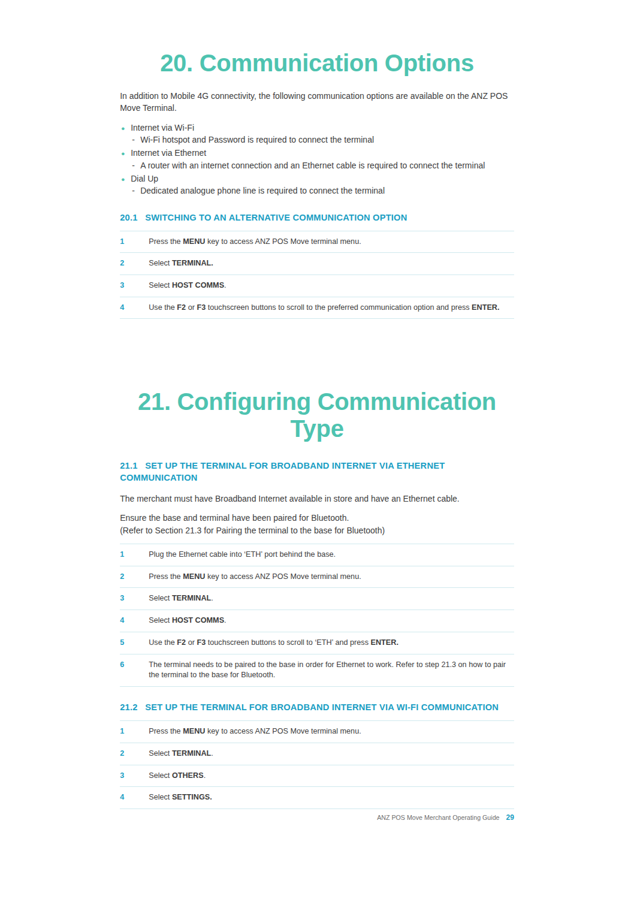20. Communication Options
In addition to Mobile 4G connectivity, the following communication options are available on the ANZ POS Move Terminal.
Internet via Wi-Fi
Wi-Fi hotspot and Password is required to connect the terminal
Internet via Ethernet
A router with an internet connection and an Ethernet cable is required to connect the terminal
Dial Up
Dedicated analogue phone line is required to connect the terminal
20.1 SWITCHING TO AN ALTERNATIVE COMMUNICATION OPTION
| 1 | Press the MENU key to access ANZ POS Move terminal menu. |
| 2 | Select TERMINAL. |
| 3 | Select HOST COMMS . |
| 4 | Use the F2 or F3 touchscreen buttons to scroll to the preferred communication option and press ENTER. |
21. Configuring Communication Type
21.1 SET UP THE TERMINAL FOR BROADBAND INTERNET VIA ETHERNET
COMMUNICATION
The merchant must have Broadband Internet available in store and have an Ethernet cable.
Ensure the base and terminal have been paired for Bluetooth.
(Refer to Section 21.3 for Pairing the terminal to the base for Bluetooth)
| 1 | Plug the Ethernet cable into ‘ETH’ port behind the base. |
| 2 | Press the MENU key to access ANZ POS Move terminal menu. |
| 3 | Select TERMINAL . |
| 4 | Select HOST COMMS . |
| 5 | Use the F2 or F3 touchscreen buttons to scroll to ‘ETH’ and press ENTER. |
| 6 | The terminal needs to be paired to the base in order for Ethernet to work. Refer to step 21.3 on how to pair the terminal to the base for Bluetooth. |
21.2 SET UP THE TERMINAL FOR BROADBAND INTERNET VIA WI-FI COMMUNICATION
| 1 | Press the MENU key to access ANZ POS Move terminal menu. |
| 2 | Select TERMINAL . |
| 3 | Select OTHERS . |
| 4 | Select SETTINGS. |
ANZ POS Move Merchant Operating Guide 29